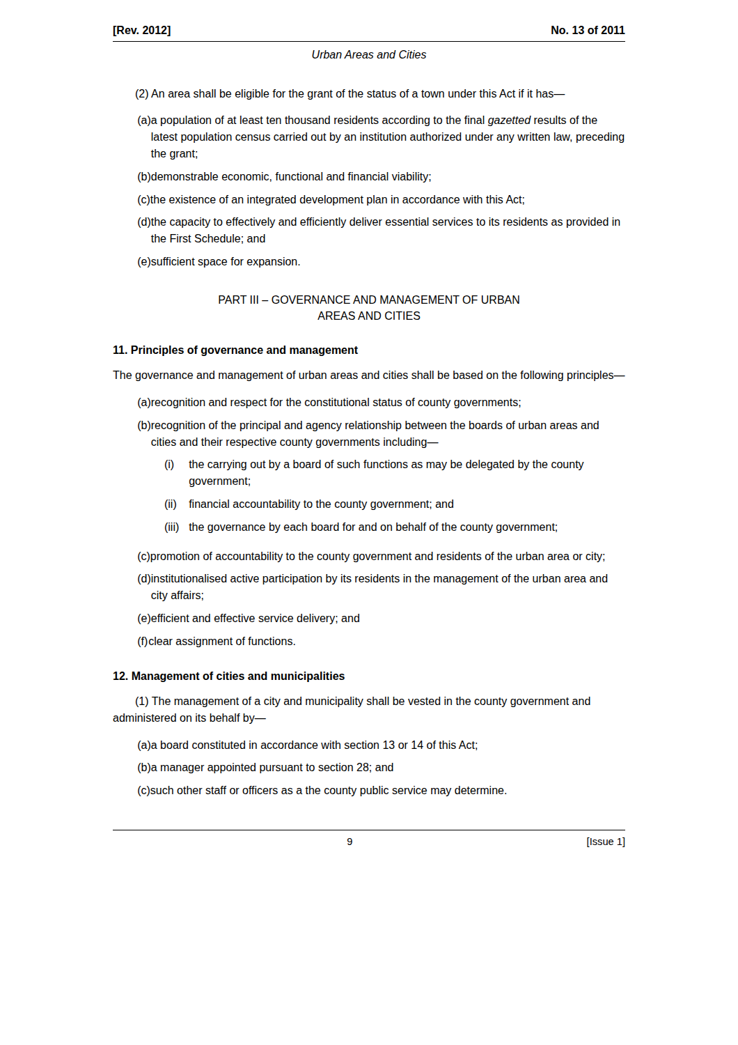[Rev. 2012]
No. 13 of 2011
Urban Areas and Cities
(2) An area shall be eligible for the grant of the status of a town under this Act if it has—
(a) a population of at least ten thousand residents according to the final gazetted results of the latest population census carried out by an institution authorized under any written law, preceding the grant;
(b) demonstrable economic, functional and financial viability;
(c) the existence of an integrated development plan in accordance with this Act;
(d) the capacity to effectively and efficiently deliver essential services to its residents as provided in the First Schedule; and
(e) sufficient space for expansion.
PART III – GOVERNANCE AND MANAGEMENT OF URBAN
AREAS AND CITIES
11. Principles of governance and management
The governance and management of urban areas and cities shall be based on the following principles—
(a) recognition and respect for the constitutional status of county governments;
(b) recognition of the principal and agency relationship between the boards of urban areas and cities and their respective county governments including—
(i) the carrying out by a board of such functions as may be delegated by the county government;
(ii) financial accountability to the county government; and
(iii) the governance by each board for and on behalf of the county government;
(c) promotion of accountability to the county government and residents of the urban area or city;
(d) institutionalised active participation by its residents in the management of the urban area and city affairs;
(e) efficient and effective service delivery; and
(f) clear assignment of functions.
12. Management of cities and municipalities
(1) The management of a city and municipality shall be vested in the county government and administered on its behalf by—
(a) a board constituted in accordance with section 13 or 14 of this Act;
(b) a manager appointed pursuant to section 28; and
(c) such other staff or officers as a the county public service may determine.
9
[Issue 1]